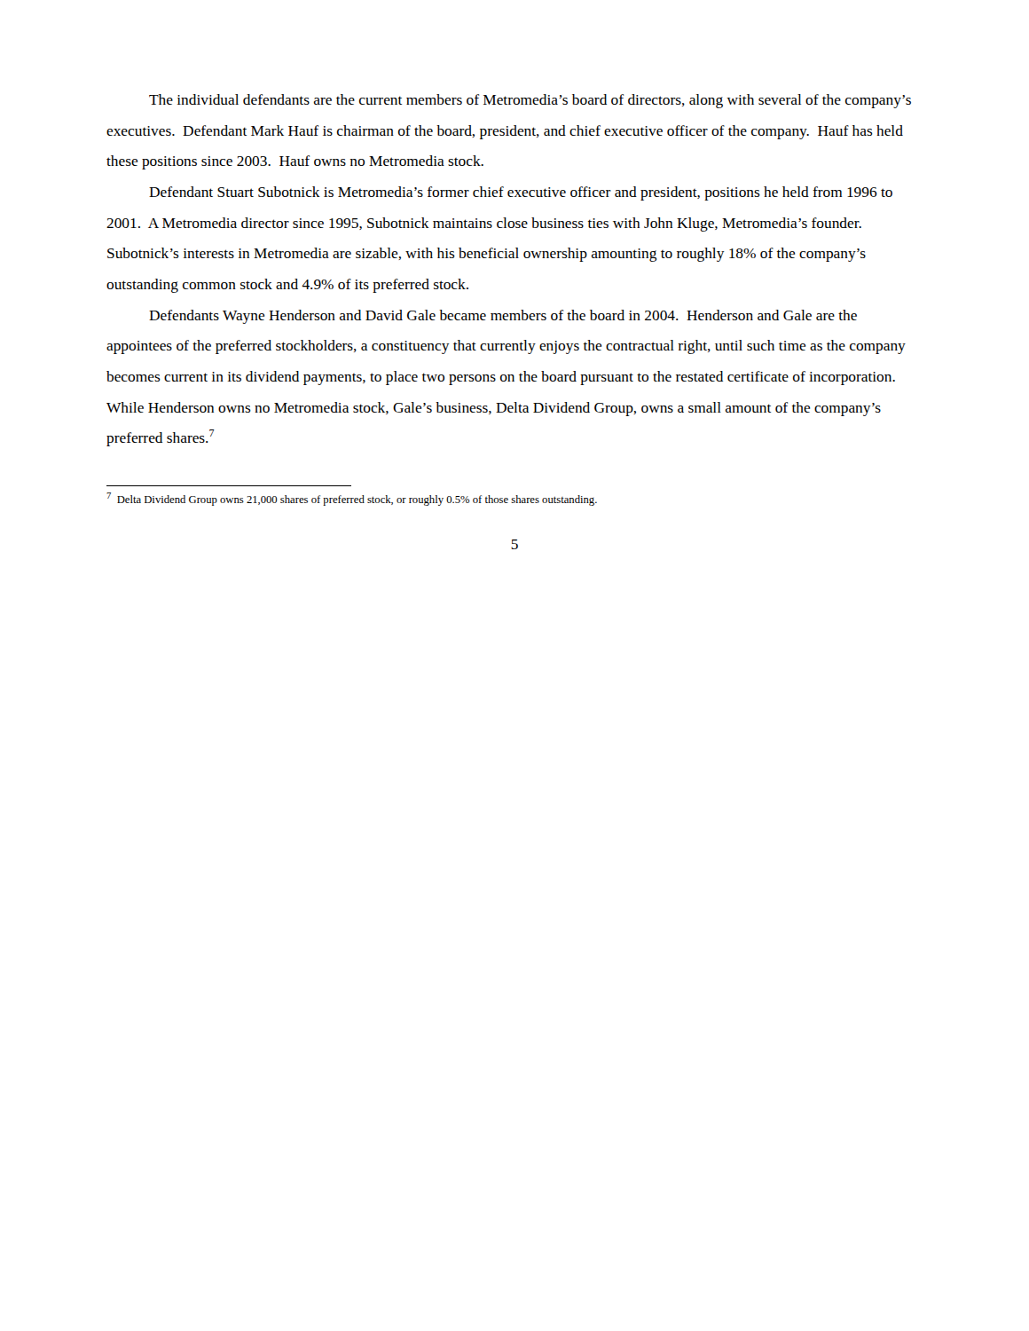The individual defendants are the current members of Metromedia’s board of directors, along with several of the company’s executives. Defendant Mark Hauf is chairman of the board, president, and chief executive officer of the company. Hauf has held these positions since 2003. Hauf owns no Metromedia stock.
Defendant Stuart Subotnick is Metromedia’s former chief executive officer and president, positions he held from 1996 to 2001. A Metromedia director since 1995, Subotnick maintains close business ties with John Kluge, Metromedia’s founder. Subotnick’s interests in Metromedia are sizable, with his beneficial ownership amounting to roughly 18% of the company’s outstanding common stock and 4.9% of its preferred stock.
Defendants Wayne Henderson and David Gale became members of the board in 2004. Henderson and Gale are the appointees of the preferred stockholders, a constituency that currently enjoys the contractual right, until such time as the company becomes current in its dividend payments, to place two persons on the board pursuant to the restated certificate of incorporation. While Henderson owns no Metromedia stock, Gale’s business, Delta Dividend Group, owns a small amount of the company’s preferred shares.7
7 Delta Dividend Group owns 21,000 shares of preferred stock, or roughly 0.5% of those shares outstanding.
5